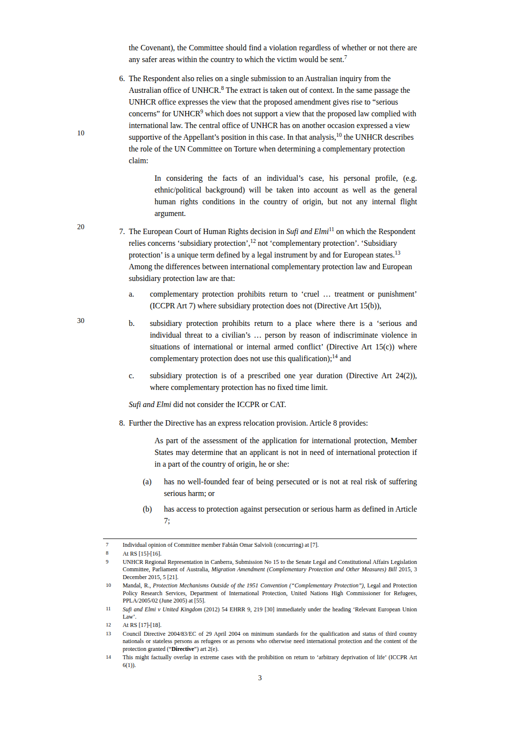10 20 30
the Covenant), the Committee should find a violation regardless of whether or not there are any safer areas within the country to which the victim would be sent.7
6. The Respondent also relies on a single submission to an Australian inquiry from the Australian office of UNHCR.8 The extract is taken out of context. In the same passage the UNHCR office expresses the view that the proposed amendment gives rise to “serious concerns” for UNHCR9 which does not support a view that the proposed law complied with international law. The central office of UNHCR has on another occasion expressed a view supportive of the Appellant’s position in this case. In that analysis,10 the UNHCR describes the role of the UN Committee on Torture when determining a complementary protection claim:
In considering the facts of an individual’s case, his personal profile, (e.g. ethnic/political background) will be taken into account as well as the general human rights conditions in the country of origin, but not any internal flight argument.
7. The European Court of Human Rights decision in Sufi and Elmi11 on which the Respondent relies concerns ‘subsidiary protection’,12 not ‘complementary protection’. ‘Subsidiary protection’ is a unique term defined by a legal instrument by and for European states.13 Among the differences between international complementary protection law and European subsidiary protection law are that:
a. complementary protection prohibits return to ‘cruel … treatment or punishment’ (ICCPR Art 7) where subsidiary protection does not (Directive Art 15(b)),
b. subsidiary protection prohibits return to a place where there is a ‘serious and individual threat to a civilian’s … person by reason of indiscriminate violence in situations of international or internal armed conflict’ (Directive Art 15(c)) where complementary protection does not use this qualification);14 and
c. subsidiary protection is of a prescribed one year duration (Directive Art 24(2)), where complementary protection has no fixed time limit.
Sufi and Elmi did not consider the ICCPR or CAT.
8. Further the Directive has an express relocation provision. Article 8 provides:
As part of the assessment of the application for international protection, Member States may determine that an applicant is not in need of international protection if in a part of the country of origin, he or she:
(a) has no well-founded fear of being persecuted or is not at real risk of suffering serious harm; or
(b) has access to protection against persecution or serious harm as defined in Article 7;
7 Individual opinion of Committee member Fabián Omar Salvioli (concurring) at [7].
8 At RS [15]-[16].
9 UNHCR Regional Representation in Canberra, Submission No 15 to the Senate Legal and Constitutional Affairs Legislation Committee, Parliament of Australia, Migration Amendment (Complementary Protection and Other Measures) Bill 2015, 3 December 2015, 5 [21].
10 Mandal, R., Protection Mechanisms Outside of the 1951 Convention (“Complementary Protection”), Legal and Protection Policy Research Services, Department of International Protection, United Nations High Commissioner for Refugees, PPLA/2005/02 (June 2005) at [55].
11 Sufi and Elmi v United Kingdom (2012) 54 EHRR 9, 219 [30] immediately under the heading ‘Relevant European Union Law’.
12 At RS [17]-[18].
13 Council Directive 2004/83/EC of 29 April 2004 on minimum standards for the qualification and status of third country nationals or stateless persons as refugees or as persons who otherwise need international protection and the content of the protection granted (“Directive”) art 2(e).
14 This might factually overlap in extreme cases with the prohibition on return to ‘arbitrary deprivation of life’ (ICCPR Art 6(1)).
3